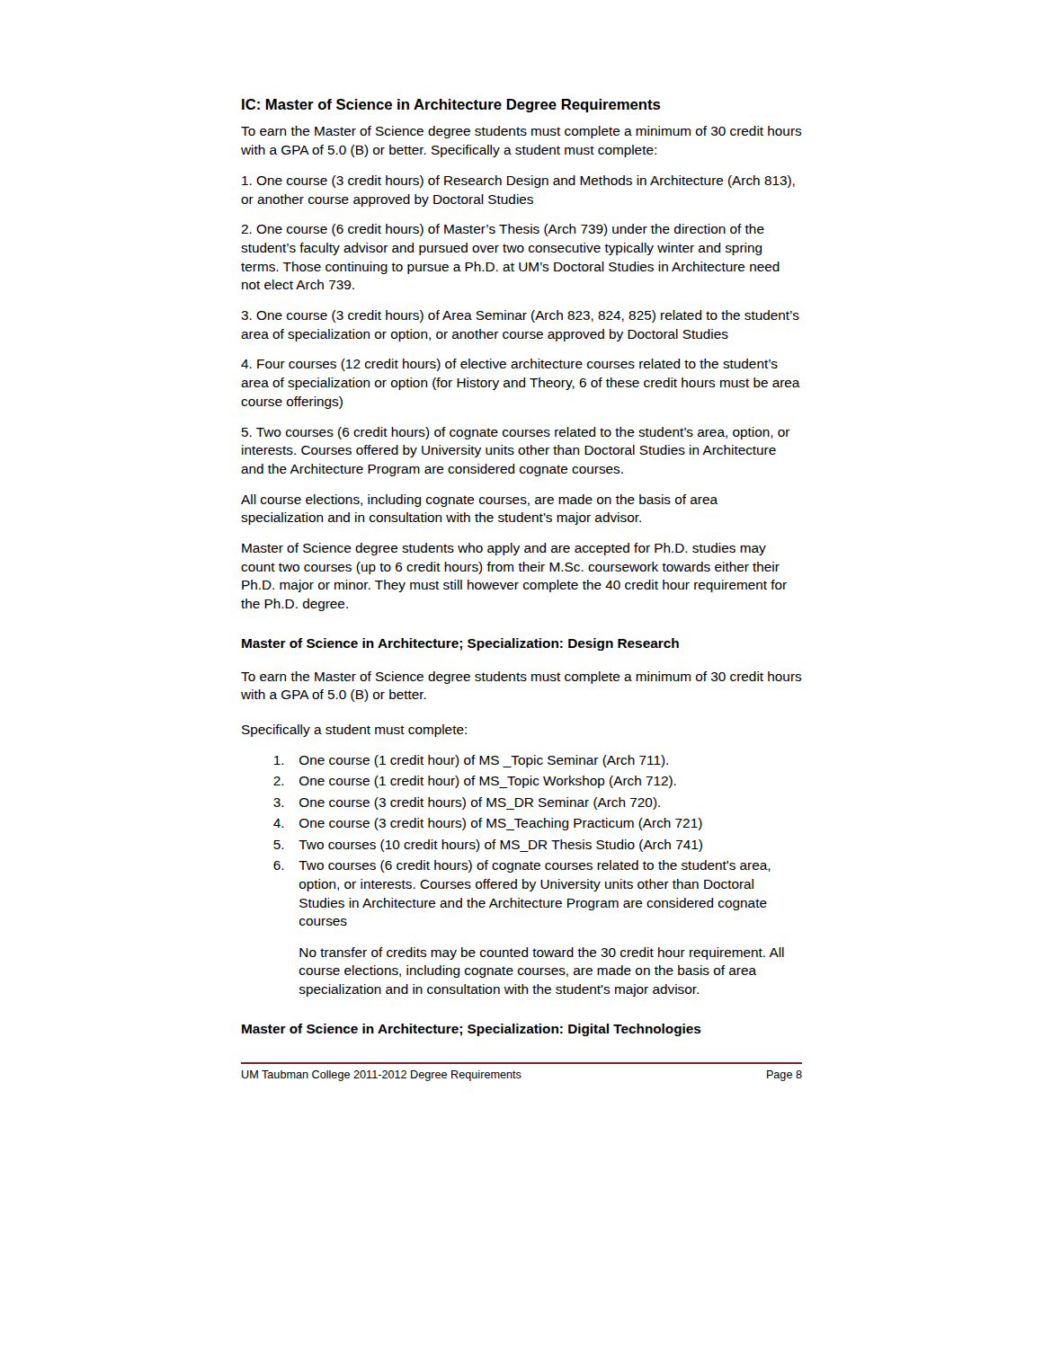IC: Master of Science in Architecture Degree Requirements
To earn the Master of Science degree students must complete a minimum of 30 credit hours with a GPA of 5.0 (B) or better. Specifically a student must complete:
1. One course (3 credit hours) of Research Design and Methods in Architecture (Arch 813), or another course approved by Doctoral Studies
2. One course (6 credit hours) of Master’s Thesis (Arch 739) under the direction of the student’s faculty advisor and pursued over two consecutive typically winter and spring terms. Those continuing to pursue a Ph.D. at UM’s Doctoral Studies in Architecture need not elect Arch 739.
3. One course (3 credit hours) of Area Seminar (Arch 823, 824, 825) related to the student’s area of specialization or option, or another course approved by Doctoral Studies
4. Four courses (12 credit hours) of elective architecture courses related to the student’s area of specialization or option (for History and Theory, 6 of these credit hours must be area course offerings)
5. Two courses (6 credit hours) of cognate courses related to the student’s area, option, or interests. Courses offered by University units other than Doctoral Studies in Architecture and the Architecture Program are considered cognate courses.
All course elections, including cognate courses, are made on the basis of area specialization and in consultation with the student’s major advisor.
Master of Science degree students who apply and are accepted for Ph.D. studies may count two courses (up to 6 credit hours) from their M.Sc. coursework towards either their Ph.D. major or minor. They must still however complete the 40 credit hour requirement for the Ph.D. degree.
Master of Science in Architecture; Specialization: Design Research
To earn the Master of Science degree students must complete a minimum of 30 credit hours with a GPA of 5.0 (B) or better.
Specifically a student must complete:
One course (1 credit hour) of MS _Topic Seminar (Arch 711).
One course (1 credit hour) of MS_Topic Workshop (Arch 712).
One course (3 credit hours) of MS_DR Seminar (Arch 720).
One course (3 credit hours) of MS_Teaching Practicum (Arch 721)
Two courses (10 credit hours) of MS_DR Thesis Studio (Arch 741)
Two courses (6 credit hours) of cognate courses related to the student's area, option, or interests. Courses offered by University units other than Doctoral Studies in Architecture and the Architecture Program are considered cognate courses
No transfer of credits may be counted toward the 30 credit hour requirement. All course elections, including cognate courses, are made on the basis of area specialization and in consultation with the student's major advisor.
Master of Science in Architecture; Specialization: Digital Technologies
UM Taubman College 2011-2012 Degree Requirements Page 8